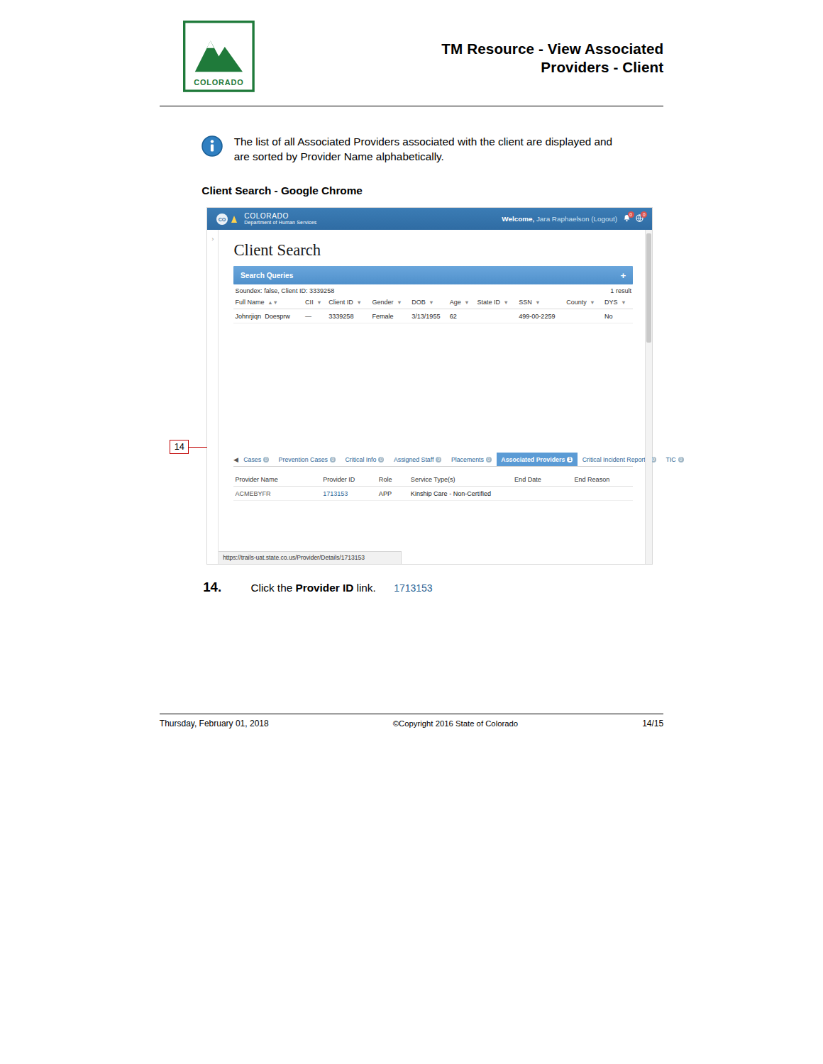COLORADO
TM Resource - View Associated
Providers - Client
The list of all Associated Providers associated with the client are displayed and are sorted by Provider Name alphabetically.
Client Search - Google Chrome
14
CO
COLORADO
Department of Human Services
Welcome, Jara Raphaelson (Logout) 0 0
›
Client Search
Search Queries +
Soundex: false, Client ID: 3339258 1 result
| Full Name ▲▼ | CII ▼ | Client ID ▼ | Gender ▼ | DOB ▼ | Age ▼ | State ID ▼ | SSN ▼ | County ▼ | DYS ▼ |
| --- | --- | --- | --- | --- | --- | --- | --- | --- | --- |
| Johnrjiqn Doesprw | — | 3339258 | Female | 3/13/1955 | 62 | | 499-00-2259 | | No |
◀
Cases 0
Prevention Cases 0
Critical Info 0
Assigned Staff 0
Placements 0
Associated Providers 1
Critical Incident Reports 0
TIC 0
| Provider Name | Provider ID | Role | Service Type(s) | End Date | End Reason |
| --- | --- | --- | --- | --- | --- |
| ACMEBYFR | 1713153 | APP | Kinship Care - Non-Certified | | |
https://trails-uat.state.co.us/Provider/Details/1713153
14.
Click the Provider ID link. 1713153
Thursday, February 01, 2018
©Copyright 2016 State of Colorado
14/15